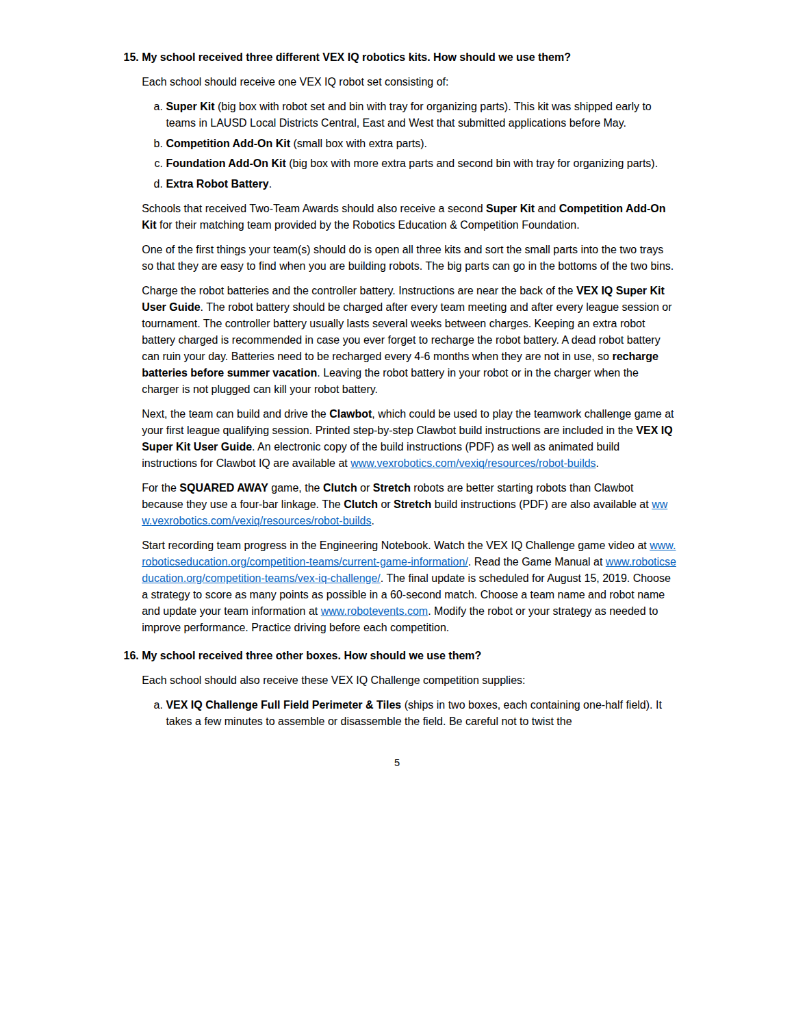My school received three different VEX IQ robotics kits. How should we use them?
Each school should receive one VEX IQ robot set consisting of:
Super Kit (big box with robot set and bin with tray for organizing parts). This kit was shipped early to teams in LAUSD Local Districts Central, East and West that submitted applications before May.
Competition Add-On Kit (small box with extra parts).
Foundation Add-On Kit (big box with more extra parts and second bin with tray for organizing parts).
Extra Robot Battery.
Schools that received Two-Team Awards should also receive a second Super Kit and Competition Add-On Kit for their matching team provided by the Robotics Education & Competition Foundation.
One of the first things your team(s) should do is open all three kits and sort the small parts into the two trays so that they are easy to find when you are building robots. The big parts can go in the bottoms of the two bins.
Charge the robot batteries and the controller battery. Instructions are near the back of the VEX IQ Super Kit User Guide. The robot battery should be charged after every team meeting and after every league session or tournament. The controller battery usually lasts several weeks between charges. Keeping an extra robot battery charged is recommended in case you ever forget to recharge the robot battery. A dead robot battery can ruin your day. Batteries need to be recharged every 4-6 months when they are not in use, so recharge batteries before summer vacation. Leaving the robot battery in your robot or in the charger when the charger is not plugged can kill your robot battery.
Next, the team can build and drive the Clawbot, which could be used to play the teamwork challenge game at your first league qualifying session. Printed step-by-step Clawbot build instructions are included in the VEX IQ Super Kit User Guide. An electronic copy of the build instructions (PDF) as well as animated build instructions for Clawbot IQ are available at www.vexrobotics.com/vexiq/resources/robot-builds.
For the SQUARED AWAY game, the Clutch or Stretch robots are better starting robots than Clawbot because they use a four-bar linkage. The Clutch or Stretch build instructions (PDF) are also available at www.vexrobotics.com/vexiq/resources/robot-builds.
Start recording team progress in the Engineering Notebook. Watch the VEX IQ Challenge game video at www.roboticseducation.org/competition-teams/current-game-information/. Read the Game Manual at www.roboticseducation.org/competition-teams/vex-iq-challenge/. The final update is scheduled for August 15, 2019. Choose a strategy to score as many points as possible in a 60-second match. Choose a team name and robot name and update your team information at www.robotevents.com. Modify the robot or your strategy as needed to improve performance. Practice driving before each competition.
My school received three other boxes. How should we use them?
Each school should also receive these VEX IQ Challenge competition supplies:
VEX IQ Challenge Full Field Perimeter & Tiles (ships in two boxes, each containing one-half field). It takes a few minutes to assemble or disassemble the field. Be careful not to twist the
5